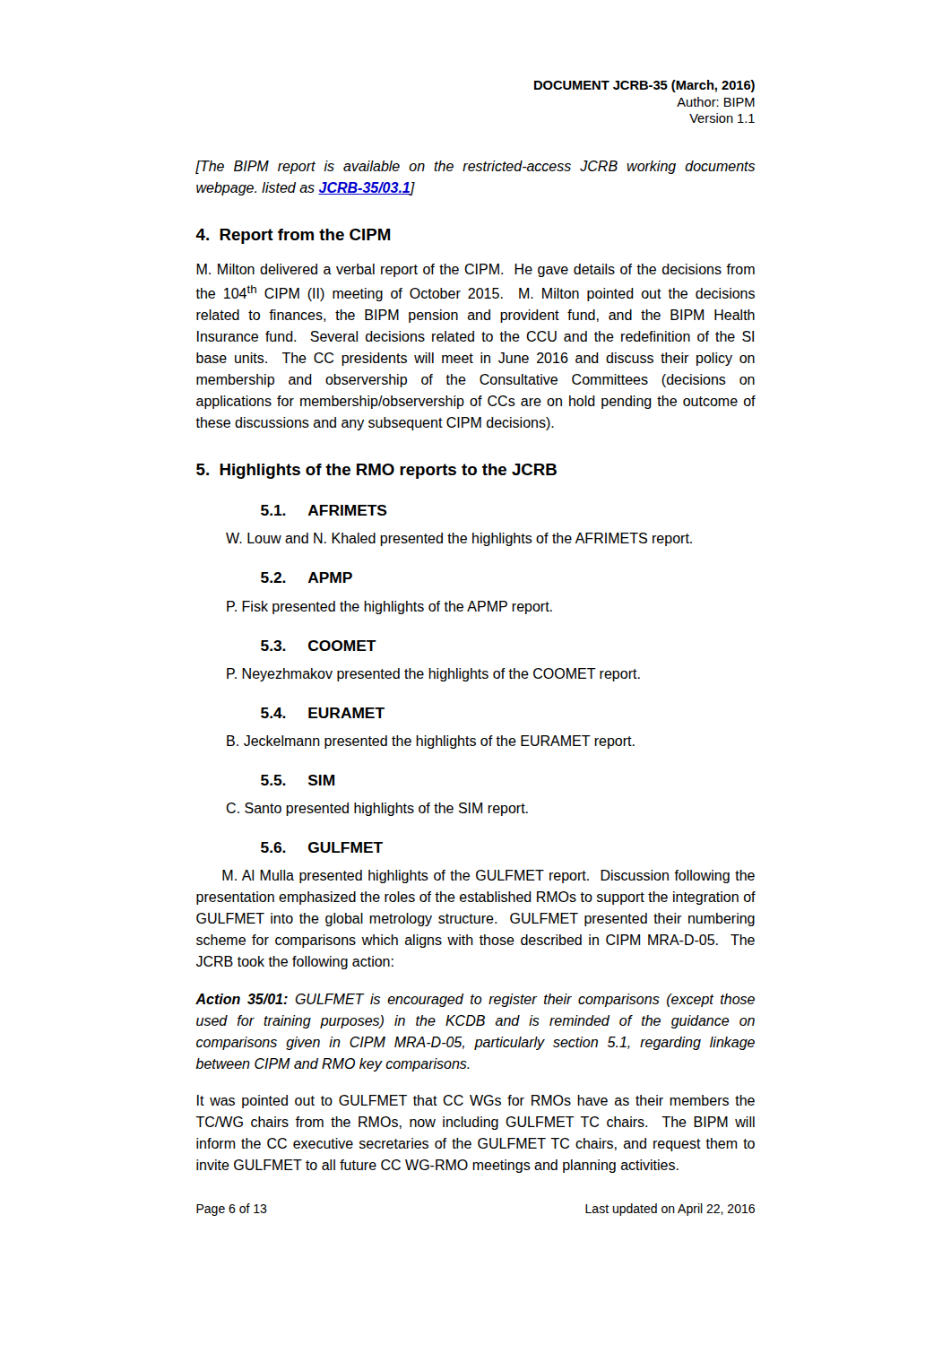DOCUMENT JCRB-35 (March, 2016)
Author: BIPM
Version 1.1
[The BIPM report is available on the restricted-access JCRB working documents webpage. listed as JCRB-35/03.1]
4. Report from the CIPM
M. Milton delivered a verbal report of the CIPM. He gave details of the decisions from the 104th CIPM (II) meeting of October 2015. M. Milton pointed out the decisions related to finances, the BIPM pension and provident fund, and the BIPM Health Insurance fund. Several decisions related to the CCU and the redefinition of the SI base units. The CC presidents will meet in June 2016 and discuss their policy on membership and observership of the Consultative Committees (decisions on applications for membership/observership of CCs are on hold pending the outcome of these discussions and any subsequent CIPM decisions).
5. Highlights of the RMO reports to the JCRB
5.1. AFRIMETS
W. Louw and N. Khaled presented the highlights of the AFRIMETS report.
5.2. APMP
P. Fisk presented the highlights of the APMP report.
5.3. COOMET
P. Neyezhmakov presented the highlights of the COOMET report.
5.4. EURAMET
B. Jeckelmann presented the highlights of the EURAMET report.
5.5. SIM
C. Santo presented highlights of the SIM report.
5.6. GULFMET
M. Al Mulla presented highlights of the GULFMET report. Discussion following the presentation emphasized the roles of the established RMOs to support the integration of GULFMET into the global metrology structure. GULFMET presented their numbering scheme for comparisons which aligns with those described in CIPM MRA-D-05. The JCRB took the following action:
Action 35/01: GULFMET is encouraged to register their comparisons (except those used for training purposes) in the KCDB and is reminded of the guidance on comparisons given in CIPM MRA-D-05, particularly section 5.1, regarding linkage between CIPM and RMO key comparisons.
It was pointed out to GULFMET that CC WGs for RMOs have as their members the TC/WG chairs from the RMOs, now including GULFMET TC chairs. The BIPM will inform the CC executive secretaries of the GULFMET TC chairs, and request them to invite GULFMET to all future CC WG-RMO meetings and planning activities.
Page 6 of 13 Last updated on April 22, 2016